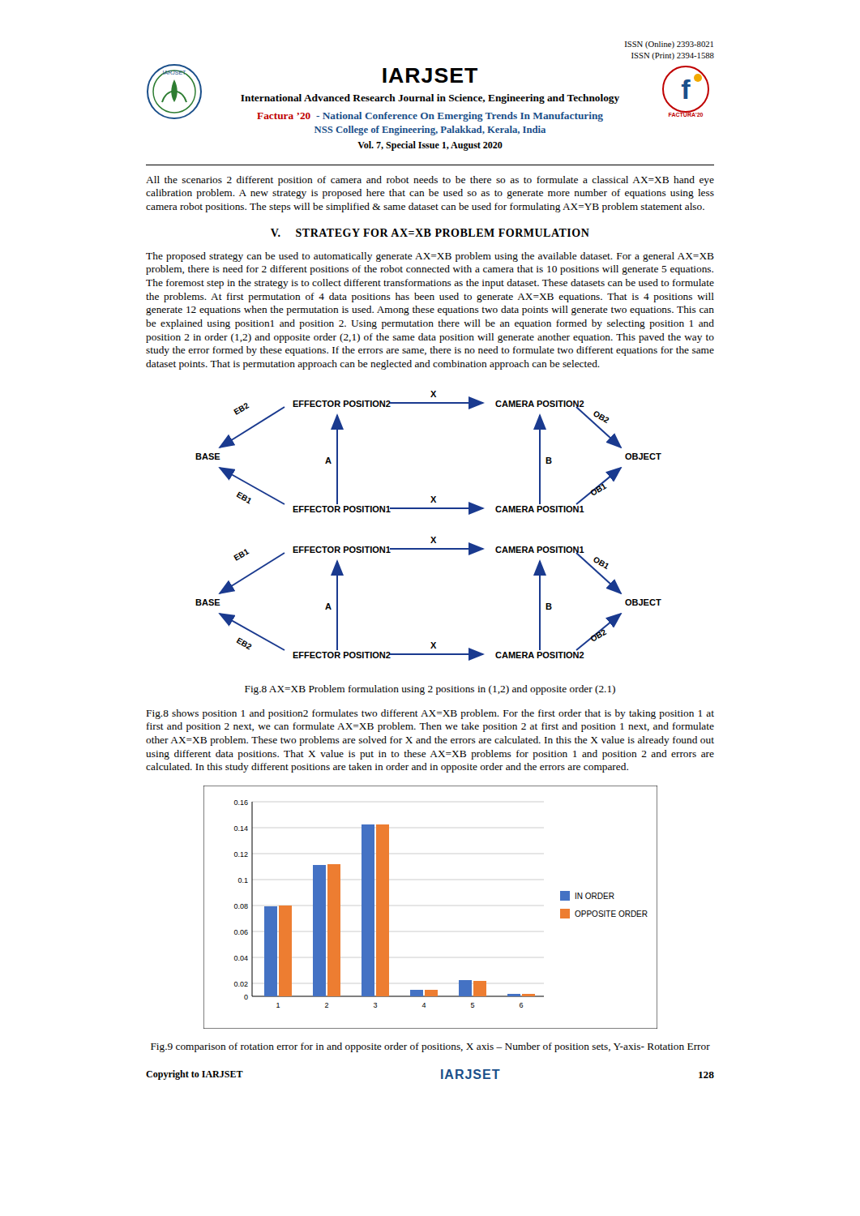ISSN (Online) 2393-8021
ISSN (Print) 2394-1588
IARJSET
IARJSET
International Advanced Research Journal in Science, Engineering and Technology
Factura ’20 - National Conference On Emerging Trends In Manufacturing
NSS College of Engineering, Palakkad, Kerala, India
Vol. 7, Special Issue 1, August 2020
f FACTURA'20
All the scenarios 2 different position of camera and robot needs to be there so as to formulate a classical AX=XB hand eye calibration problem. A new strategy is proposed here that can be used so as to generate more number of equations using less camera robot positions. The steps will be simplified & same dataset can be used for formulating AX=YB problem statement also.
V. STRATEGY FOR AX=XB PROBLEM FORMULATION
The proposed strategy can be used to automatically generate AX=XB problem using the available dataset. For a general AX=XB problem, there is need for 2 different positions of the robot connected with a camera that is 10 positions will generate 5 equations. The foremost step in the strategy is to collect different transformations as the input dataset. These datasets can be used to formulate the problems. At first permutation of 4 data positions has been used to generate AX=XB equations. That is 4 positions will generate 12 equations when the permutation is used. Among these equations two data points will generate two equations. This can be explained using position1 and position 2. Using permutation there will be an equation formed by selecting position 1 and position 2 in order (1,2) and opposite order (2,1) of the same data position will generate another equation. This paved the way to study the error formed by these equations. If the errors are same, there is no need to formulate two different equations for the same dataset points. That is permutation approach can be neglected and combination approach can be selected.
EFFECTOR POSITION2 CAMERA POSITION2 BASE OBJECT EFFECTOR POSITION1 CAMERA POSITION1 X X A B EB2 EB1 OB2 OB1 EFFECTOR POSITION1 CAMERA POSITION1 BASE OBJECT EFFECTOR POSITION2 CAMERA POSITION2 X X A B EB1 EB2 OB1 OB2
Fig.8 AX=XB Problem formulation using 2 positions in (1,2) and opposite order (2.1)
Fig.8 shows position 1 and position2 formulates two different AX=XB problem. For the first order that is by taking position 1 at first and position 2 next, we can formulate AX=XB problem. Then we take position 2 at first and position 1 next, and formulate other AX=XB problem. These two problems are solved for X and the errors are calculated. In this the X value is already found out using different data positions. That X value is put in to these AX=XB problems for position 1 and position 2 and errors are calculated. In this study different positions are taken in order and in opposite order and the errors are compared.
0.16 0.14 0.12 0.1 0.08 0.06 0.04 0.02 0 1 2 3 4 5 6 IN ORDER OPPOSITE ORDER
Fig.9 comparison of rotation error for in and opposite order of positions, X axis – Number of position sets, Y-axis- Rotation Error
Copyright to IARJSET
IARJSET
128